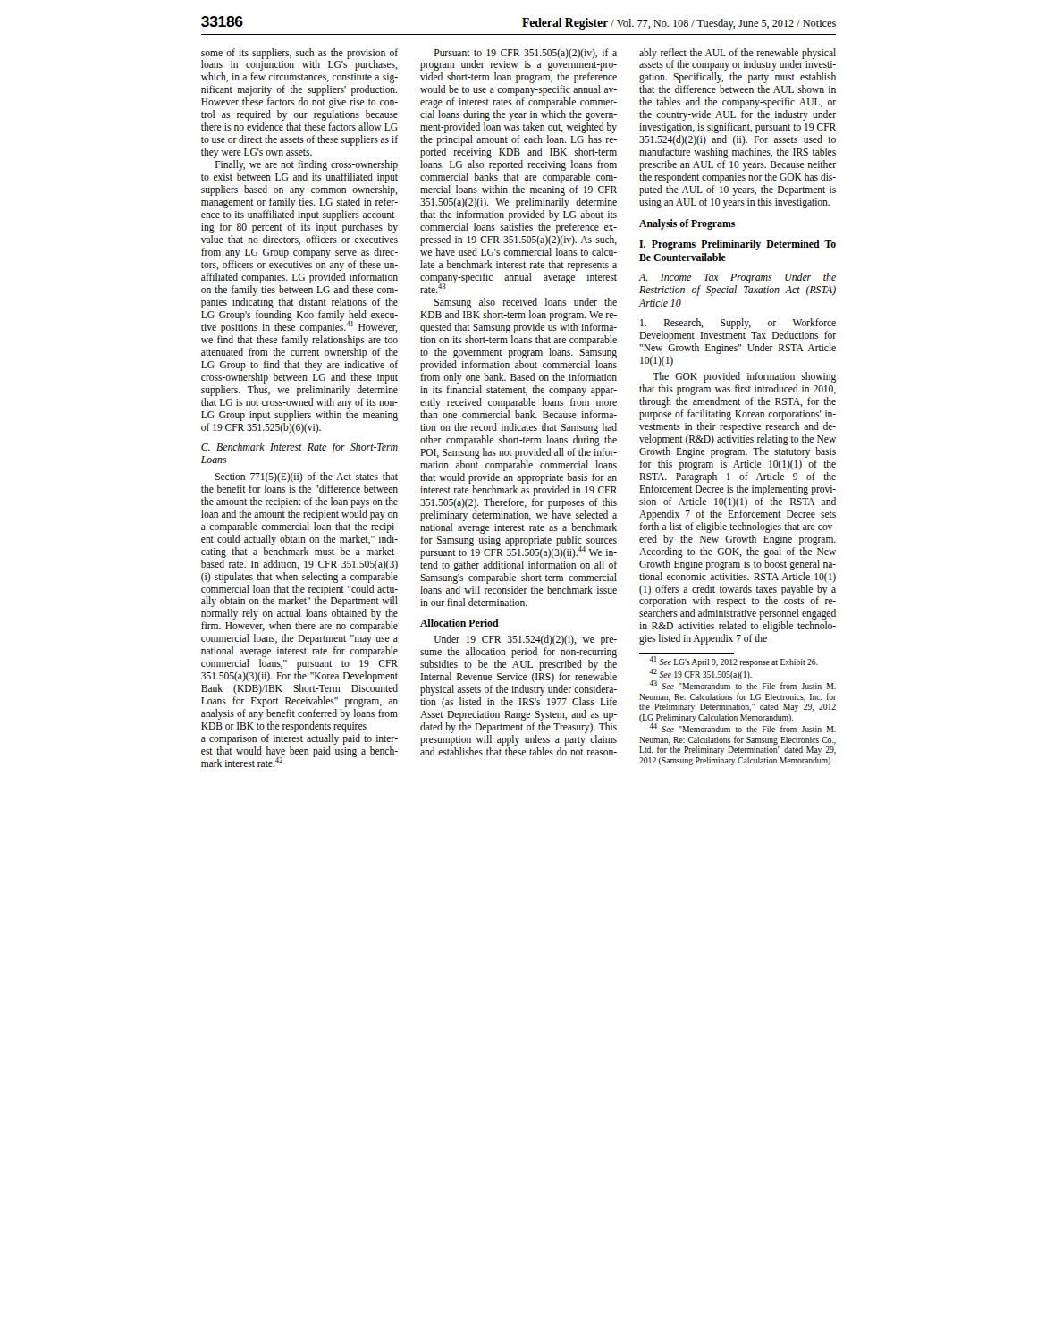33186
Federal Register / Vol. 77, No. 108 / Tuesday, June 5, 2012 / Notices
some of its suppliers, such as the provision of loans in conjunction with LG's purchases, which, in a few circumstances, constitute a significant majority of the suppliers' production. However these factors do not give rise to control as required by our regulations because there is no evidence that these factors allow LG to use or direct the assets of these suppliers as if they were LG's own assets.
Finally, we are not finding cross-ownership to exist between LG and its unaffiliated input suppliers based on any common ownership, management or family ties. LG stated in reference to its unaffiliated input suppliers accounting for 80 percent of its input purchases by value that no directors, officers or executives from any LG Group company serve as directors, officers or executives on any of these unaffiliated companies. LG provided information on the family ties between LG and these companies indicating that distant relations of the LG Group's founding Koo family held executive positions in these companies.41 However, we find that these family relationships are too attenuated from the current ownership of the LG Group to find that they are indicative of cross-ownership between LG and these input suppliers. Thus, we preliminarily determine that LG is not cross-owned with any of its non-LG Group input suppliers within the meaning of 19 CFR 351.525(b)(6)(vi).
C. Benchmark Interest Rate for Short-Term Loans
Section 771(5)(E)(ii) of the Act states that the benefit for loans is the "difference between the amount the recipient of the loan pays on the loan and the amount the recipient would pay on a comparable commercial loan that the recipient could actually obtain on the market," indicating that a benchmark must be a market-based rate. In addition, 19 CFR 351.505(a)(3)(i) stipulates that when selecting a comparable commercial loan that the recipient "could actually obtain on the market" the Department will normally rely on actual loans obtained by the firm. However, when there are no comparable commercial loans, the Department "may use a national average interest rate for comparable commercial loans," pursuant to 19 CFR 351.505(a)(3)(ii). For the "Korea Development Bank (KDB)/IBK Short-Term Discounted Loans for Export Receivables" program, an analysis of any benefit conferred by loans from KDB or IBK to the respondents requires
a comparison of interest actually paid to interest that would have been paid using a benchmark interest rate.42
Pursuant to 19 CFR 351.505(a)(2)(iv), if a program under review is a government-provided short-term loan program, the preference would be to use a company-specific annual average of interest rates of comparable commercial loans during the year in which the government-provided loan was taken out, weighted by the principal amount of each loan. LG has reported receiving KDB and IBK short-term loans. LG also reported receiving loans from commercial banks that are comparable commercial loans within the meaning of 19 CFR 351.505(a)(2)(i). We preliminarily determine that the information provided by LG about its commercial loans satisfies the preference expressed in 19 CFR 351.505(a)(2)(iv). As such, we have used LG's commercial loans to calculate a benchmark interest rate that represents a company-specific annual average interest rate.43
Samsung also received loans under the KDB and IBK short-term loan program. We requested that Samsung provide us with information on its short-term loans that are comparable to the government program loans. Samsung provided information about commercial loans from only one bank. Based on the information in its financial statement, the company apparently received comparable loans from more than one commercial bank. Because information on the record indicates that Samsung had other comparable short-term loans during the POI, Samsung has not provided all of the information about comparable commercial loans that would provide an appropriate basis for an interest rate benchmark as provided in 19 CFR 351.505(a)(2). Therefore, for purposes of this preliminary determination, we have selected a national average interest rate as a benchmark for Samsung using appropriate public sources pursuant to 19 CFR 351.505(a)(3)(ii).44 We intend to gather additional information on all of Samsung's comparable short-term commercial loans and will reconsider the benchmark issue in our final determination.
Allocation Period
Under 19 CFR 351.524(d)(2)(i), we presume the allocation period for non-recurring subsidies to be the AUL prescribed by the Internal Revenue Service (IRS) for renewable physical assets of the industry under consideration (as listed in the IRS's 1977 Class Life Asset Depreciation Range System, and as updated by the Department of the Treasury). This presumption will apply unless a party claims and establishes that these tables do not reasonably reflect the AUL of the renewable physical assets of the company or industry under investigation. Specifically, the party must establish that the difference between the AUL shown in the tables and the company-specific AUL, or the country-wide AUL for the industry under investigation, is significant, pursuant to 19 CFR 351.524(d)(2)(i) and (ii). For assets used to manufacture washing machines, the IRS tables prescribe an AUL of 10 years. Because neither the respondent companies nor the GOK has disputed the AUL of 10 years, the Department is using an AUL of 10 years in this investigation.
Analysis of Programs
I. Programs Preliminarily Determined To Be Countervailable
A. Income Tax Programs Under the Restriction of Special Taxation Act (RSTA) Article 10
1. Research, Supply, or Workforce Development Investment Tax Deductions for "New Growth Engines" Under RSTA Article 10(1)(1)
The GOK provided information showing that this program was first introduced in 2010, through the amendment of the RSTA, for the purpose of facilitating Korean corporations' investments in their respective research and development (R&D) activities relating to the New Growth Engine program. The statutory basis for this program is Article 10(1)(1) of the RSTA. Paragraph 1 of Article 9 of the Enforcement Decree is the implementing provision of Article 10(1)(1) of the RSTA and Appendix 7 of the Enforcement Decree sets forth a list of eligible technologies that are covered by the New Growth Engine program. According to the GOK, the goal of the New Growth Engine program is to boost general national economic activities. RSTA Article 10(1)(1) offers a credit towards taxes payable by a corporation with respect to the costs of researchers and administrative personnel engaged in R&D activities related to eligible technologies listed in Appendix 7 of the
41 See LG's April 9, 2012 response at Exhibit 26.
42 See 19 CFR 351.505(a)(1).
43 See "Memorandum to the File from Justin M. Neuman, Re: Calculations for LG Electronics, Inc. for the Preliminary Determination," dated May 29, 2012 (LG Preliminary Calculation Memorandum).
44 See "Memorandum to the File from Justin M. Neuman, Re: Calculations for Samsung Electronics Co., Ltd. for the Preliminary Determination" dated May 29, 2012 (Samsung Preliminary Calculation Memorandum).